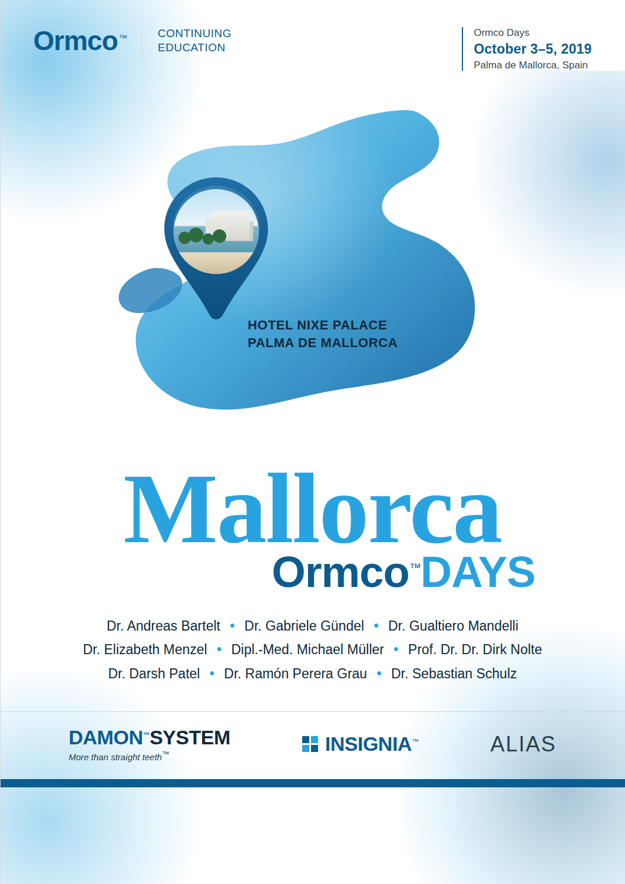Ormco™
CONTINUING
EDUCATION
Ormco Days
October 3–5, 2019
Palma de Mallorca, Spain
HOTEL NIXE PALACE
PALMA DE MALLORCA
Mallorca
Ormco™DAYS
Dr. Andreas Bartelt • Dr. Gabriele Gündel • Dr. Gualtiero Mandelli
Dr. Elizabeth Menzel • Dipl.-Med. Michael Müller • Prof. Dr. Dr. Dirk Nolte
Dr. Darsh Patel • Dr. Ramón Perera Grau • Dr. Sebastian Schulz
DAMON™SYSTEM
More than straight teeth™
INSIGNIA™
ALIAS